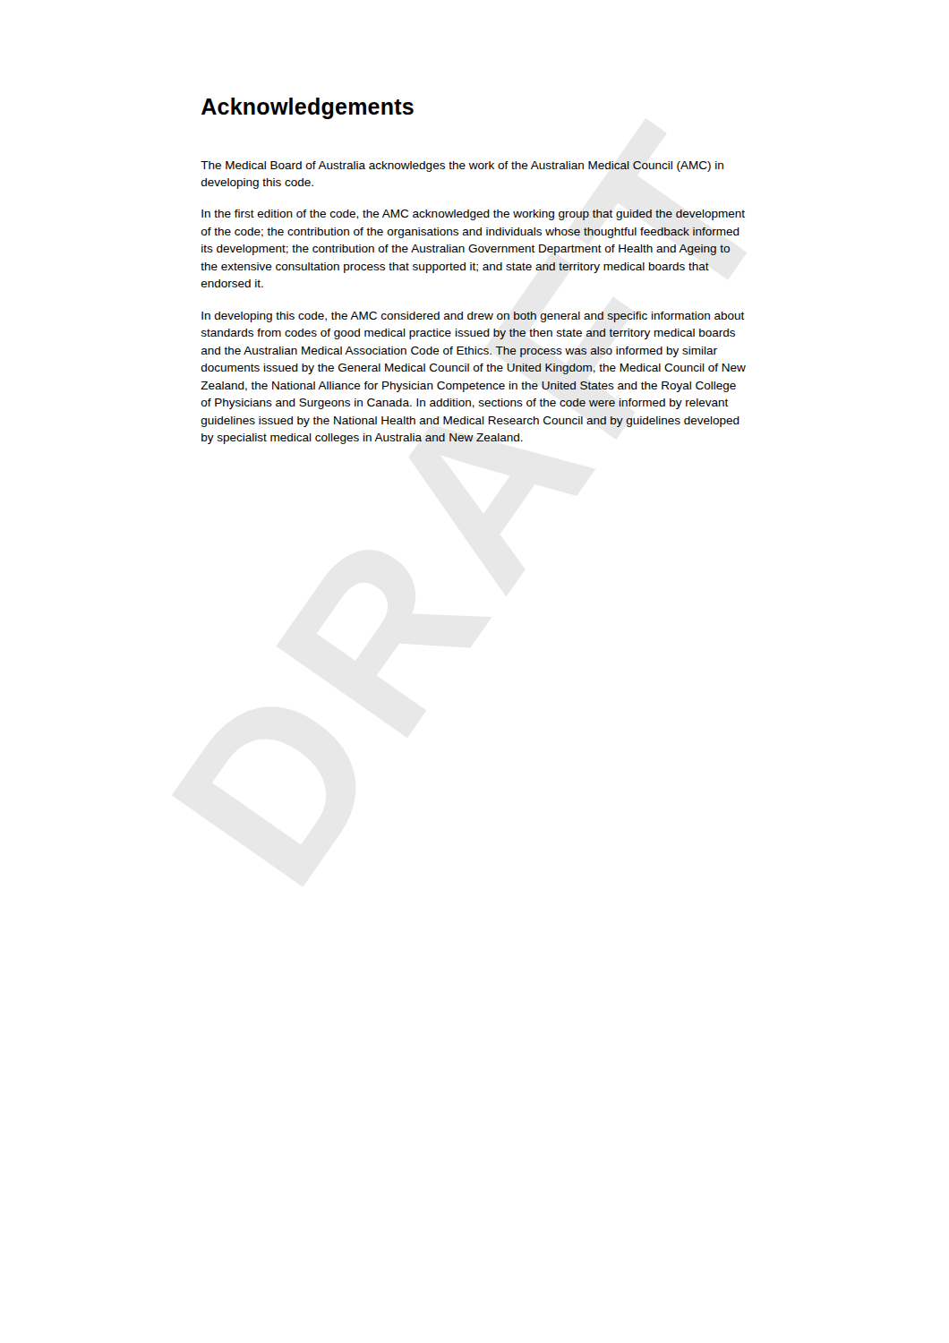DRAFT
Acknowledgements
The Medical Board of Australia acknowledges the work of the Australian Medical Council (AMC) in developing this code.
In the first edition of the code, the AMC acknowledged the working group that guided the development of the code; the contribution of the organisations and individuals whose thoughtful feedback informed its development; the contribution of the Australian Government Department of Health and Ageing to the extensive consultation process that supported it; and state and territory medical boards that endorsed it.
In developing this code, the AMC considered and drew on both general and specific information about standards from codes of good medical practice issued by the then state and territory medical boards and the Australian Medical Association Code of Ethics. The process was also informed by similar documents issued by the General Medical Council of the United Kingdom, the Medical Council of New Zealand, the National Alliance for Physician Competence in the United States and the Royal College of Physicians and Surgeons in Canada. In addition, sections of the code were informed by relevant guidelines issued by the National Health and Medical Research Council and by guidelines developed by specialist medical colleges in Australia and New Zealand.